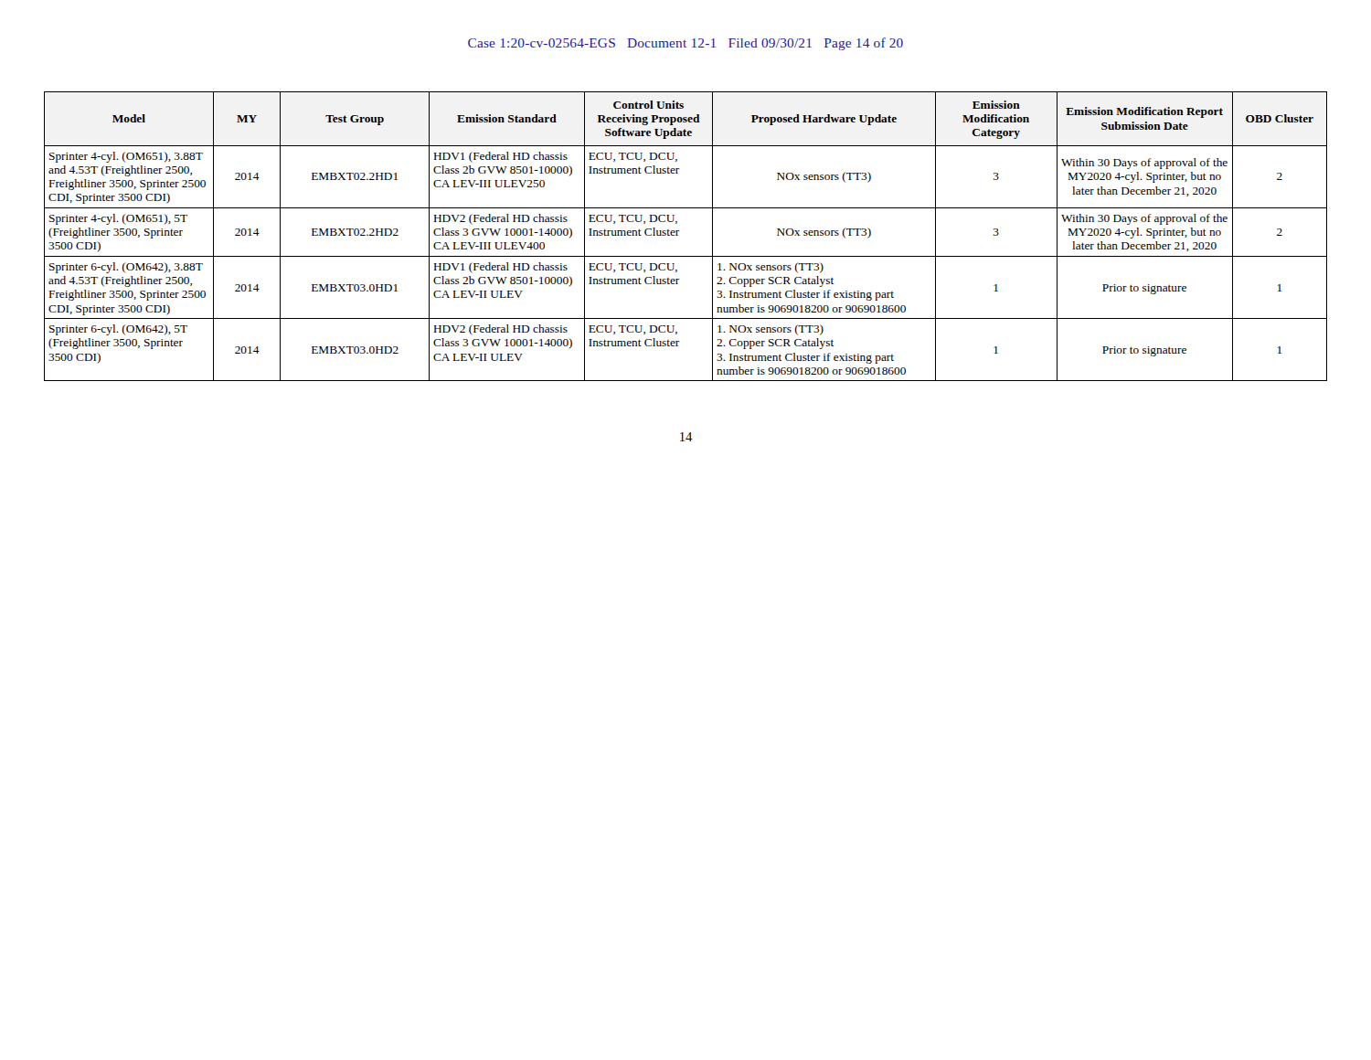Case 1:20-cv-02564-EGS Document 12-1 Filed 09/30/21 Page 14 of 20
| Model | MY | Test Group | Emission Standard | Control Units Receiving Proposed Software Update | Proposed Hardware Update | Emission Modification Category | Emission Modification Report Submission Date | OBD Cluster |
| --- | --- | --- | --- | --- | --- | --- | --- | --- |
| Sprinter 4-cyl. (OM651), 3.88T and 4.53T (Freightliner 2500, Freightliner 3500, Sprinter 2500 CDI, Sprinter 3500 CDI) | 2014 | EMBXT02.2HD1 | HDV1 (Federal HD chassis Class 2b GVW 8501-10000) CA LEV-III ULEV250 | ECU, TCU, DCU, Instrument Cluster | NOx sensors (TT3) | 3 | Within 30 Days of approval of the MY2020 4-cyl. Sprinter, but no later than December 21, 2020 | 2 |
| Sprinter 4-cyl. (OM651), 5T (Freightliner 3500, Sprinter 3500 CDI) | 2014 | EMBXT02.2HD2 | HDV2 (Federal HD chassis Class 3 GVW 10001-14000) CA LEV-III ULEV400 | ECU, TCU, DCU, Instrument Cluster | NOx sensors (TT3) | 3 | Within 30 Days of approval of the MY2020 4-cyl. Sprinter, but no later than December 21, 2020 | 2 |
| Sprinter 6-cyl. (OM642), 3.88T and 4.53T (Freightliner 2500, Freightliner 3500, Sprinter 2500 CDI, Sprinter 3500 CDI) | 2014 | EMBXT03.0HD1 | HDV1 (Federal HD chassis Class 2b GVW 8501-10000) CA LEV-II ULEV | ECU, TCU, DCU, Instrument Cluster | 1. NOx sensors (TT3) 2. Copper SCR Catalyst 3. Instrument Cluster if existing part number is 9069018200 or 9069018600 | 1 | Prior to signature | 1 |
| Sprinter 6-cyl. (OM642), 5T (Freightliner 3500, Sprinter 3500 CDI) | 2014 | EMBXT03.0HD2 | HDV2 (Federal HD chassis Class 3 GVW 10001-14000) CA LEV-II ULEV | ECU, TCU, DCU, Instrument Cluster | 1. NOx sensors (TT3) 2. Copper SCR Catalyst 3. Instrument Cluster if existing part number is 9069018200 or 9069018600 | 1 | Prior to signature | 1 |
14